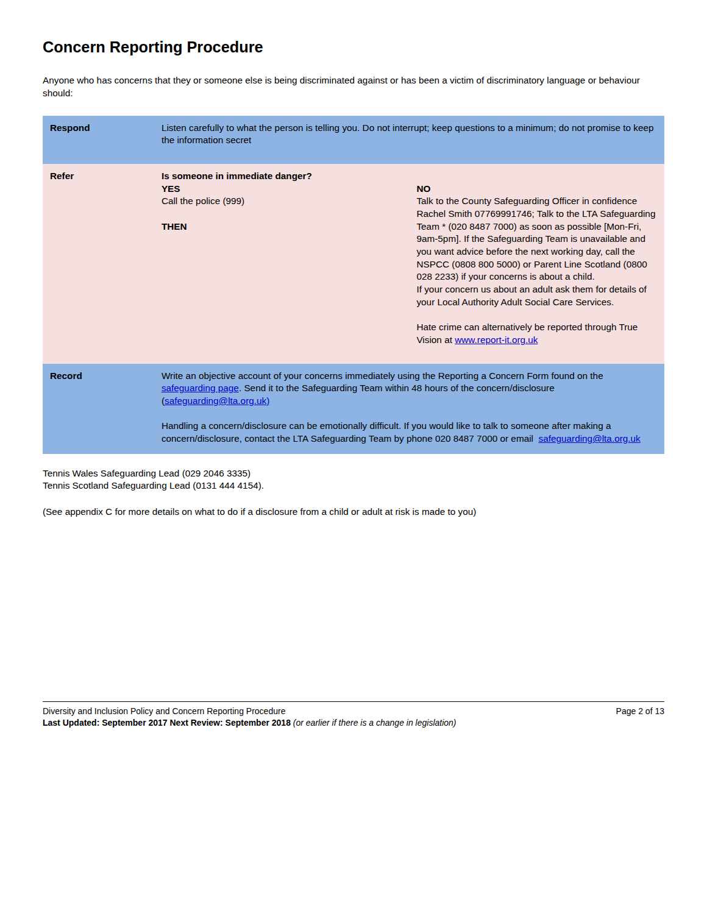Concern Reporting Procedure
Anyone who has concerns that they or someone else is being discriminated against or has been a victim of discriminatory language or behaviour should:
| Respond | Listen carefully to what the person is telling you. Do not interrupt; keep questions to a minimum; do not promise to keep the information secret |
| Refer | Is someone in immediate danger? YES Call the police (999) THEN | NO Talk to the County Safeguarding Officer in confidence Rachel Smith 07769991746; Talk to the LTA Safeguarding Team * (020 8487 7000) as soon as possible [Mon-Fri, 9am-5pm]. If the Safeguarding Team is unavailable and you want advice before the next working day, call the NSPCC (0808 800 5000) or Parent Line Scotland (0800 028 2233) if your concerns is about a child. If your concern us about an adult ask them for details of your Local Authority Adult Social Care Services. Hate crime can alternatively be reported through True Vision at www.report-it.org.uk |
| Record | Write an objective account of your concerns immediately using the Reporting a Concern Form found on the safeguarding page . Send it to the Safeguarding Team within 48 hours of the concern/disclosure ( safeguarding@lta.org.uk) Handling a concern/disclosure can be emotionally difficult. If you would like to talk to someone after making a concern/disclosure, contact the LTA Safeguarding Team by phone 020 8487 7000 or email safeguarding@lta.org.uk |
Tennis Wales Safeguarding Lead (029 2046 3335)
Tennis Scotland Safeguarding Lead (0131 444 4154).
(See appendix C for more details on what to do if a disclosure from a child or adult at risk is made to you)
Diversity and Inclusion Policy and Concern Reporting Procedure Page 2 of 13
Last Updated: September 2017 Next Review: September 2018 (or earlier if there is a change in legislation)